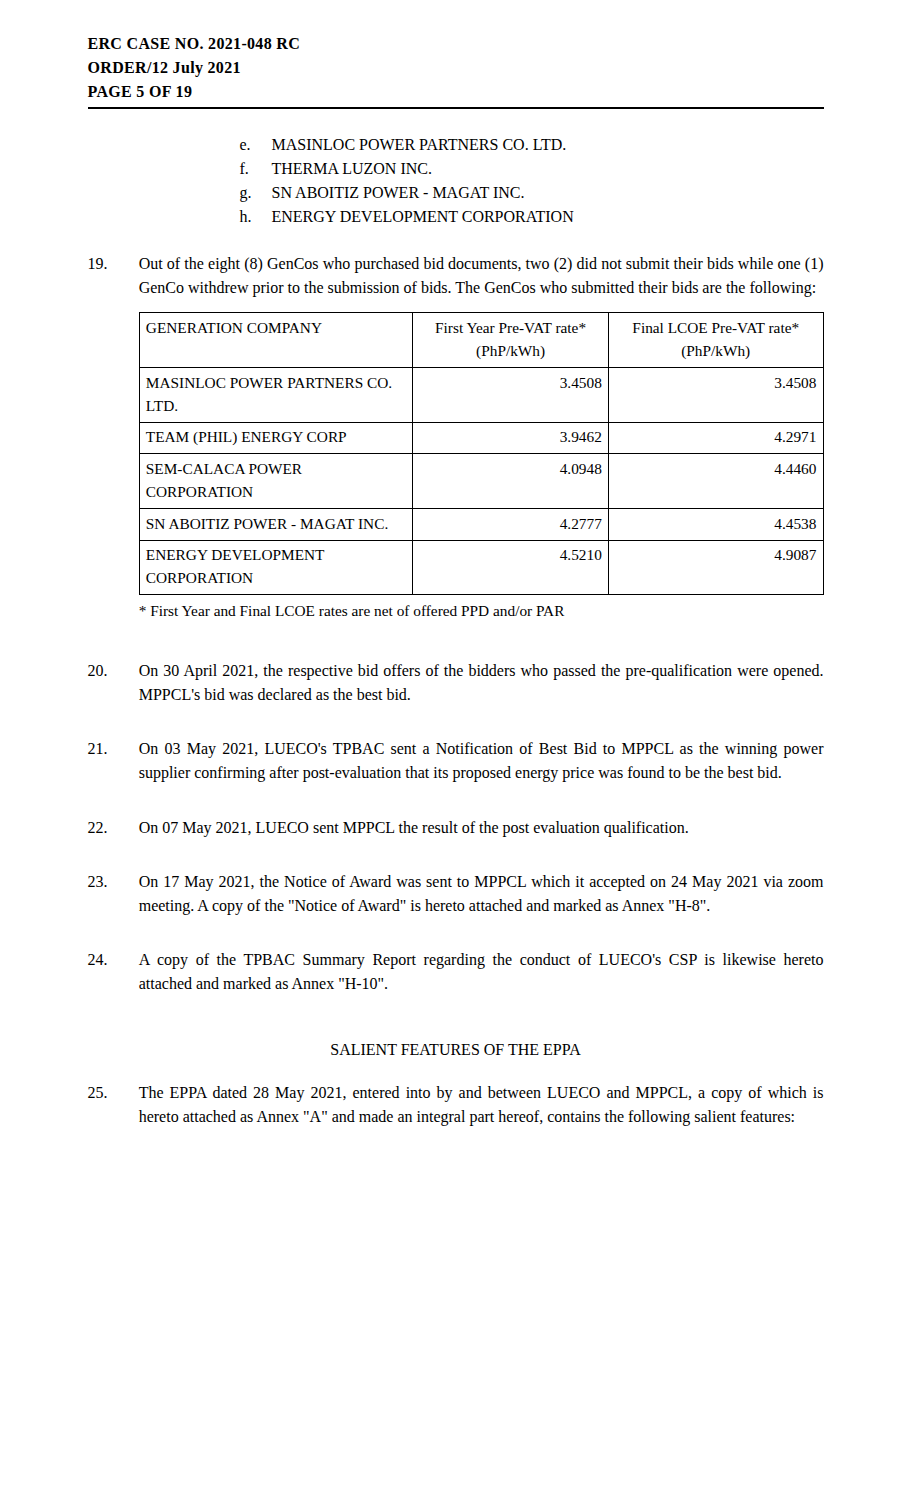ERC CASE NO. 2021-048 RC
ORDER/12 July 2021
PAGE 5 OF 19
e. MASINLOC POWER PARTNERS CO. LTD.
f. THERMA LUZON INC.
g. SN ABOITIZ POWER - MAGAT INC.
h. ENERGY DEVELOPMENT CORPORATION
19.
Out of the eight (8) GenCos who purchased bid documents, two (2) did not submit their bids while one (1) GenCo withdrew prior to the submission of bids. The GenCos who submitted their bids are the following:
| GENERATION COMPANY | First Year Pre-VAT rate* (PhP/kWh) | Final LCOE Pre-VAT rate* (PhP/kWh) |
| --- | --- | --- |
| MASINLOC POWER PARTNERS CO. LTD. | 3.4508 | 3.4508 |
| TEAM (PHIL) ENERGY CORP | 3.9462 | 4.2971 |
| SEM-CALACA POWER CORPORATION | 4.0948 | 4.4460 |
| SN ABOITIZ POWER - MAGAT INC. | 4.2777 | 4.4538 |
| ENERGY DEVELOPMENT CORPORATION | 4.5210 | 4.9087 |
* First Year and Final LCOE rates are net of offered PPD and/or PAR
20.
On 30 April 2021, the respective bid offers of the bidders who passed the pre-qualification were opened. MPPCL's bid was declared as the best bid.
21.
On 03 May 2021, LUECO's TPBAC sent a Notification of Best Bid to MPPCL as the winning power supplier confirming after post-evaluation that its proposed energy price was found to be the best bid.
22.
On 07 May 2021, LUECO sent MPPCL the result of the post evaluation qualification.
23.
On 17 May 2021, the Notice of Award was sent to MPPCL which it accepted on 24 May 2021 via zoom meeting. A copy of the "Notice of Award" is hereto attached and marked as Annex "H-8".
24.
A copy of the TPBAC Summary Report regarding the conduct of LUECO's CSP is likewise hereto attached and marked as Annex "H-10".
Salient Features of the EPPA
25.
The EPPA dated 28 May 2021, entered into by and between LUECO and MPPCL, a copy of which is hereto attached as Annex "A" and made an integral part hereof, contains the following salient features: